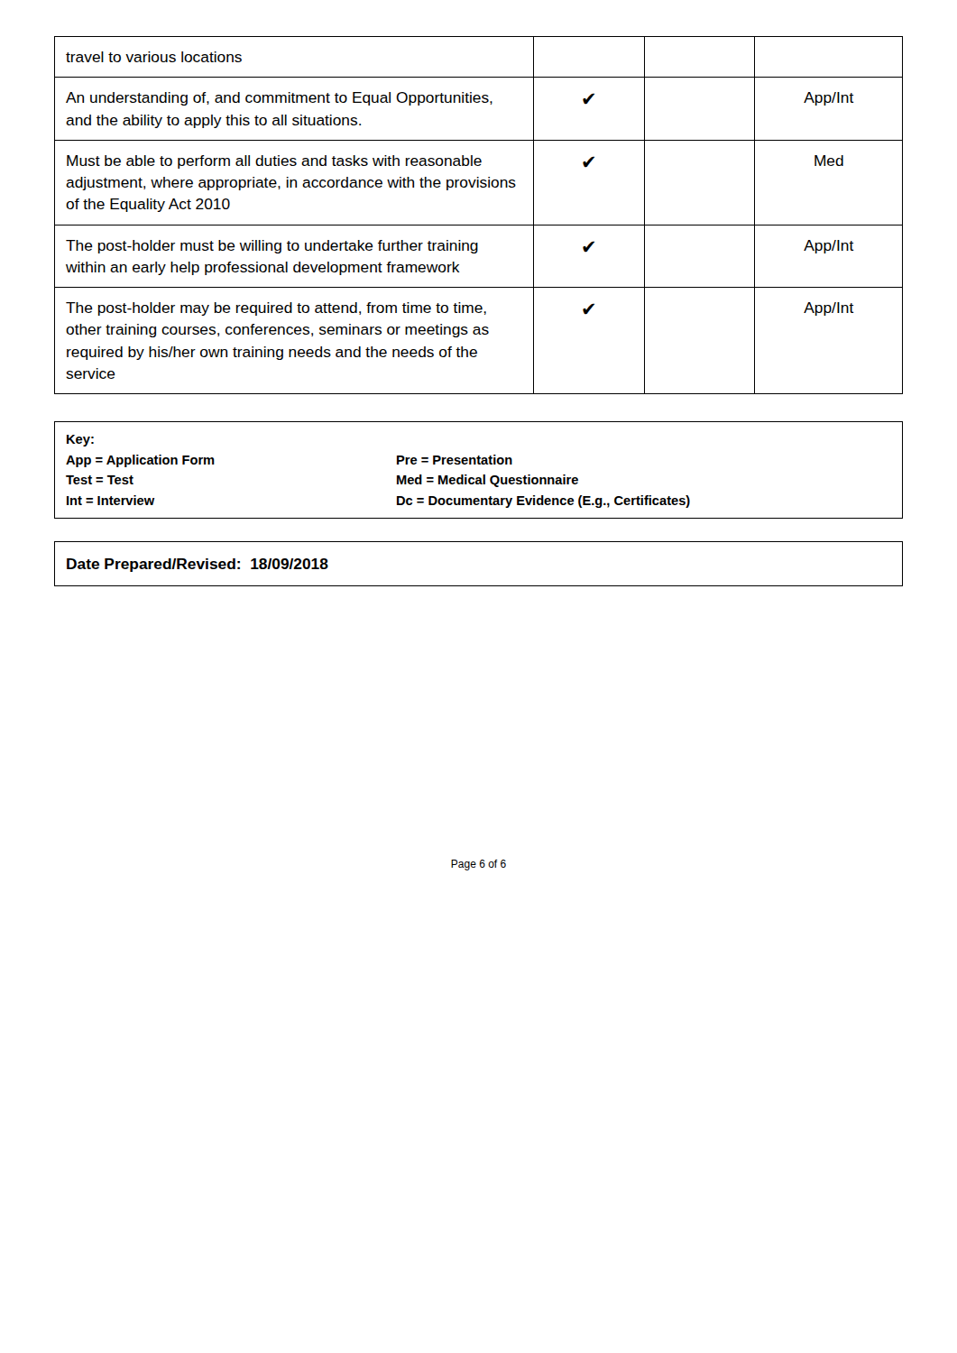| travel to various locations | | | |
| An understanding of, and commitment to Equal Opportunities, and the ability to apply this to all situations. | ✔ | | App/Int |
| Must be able to perform all duties and tasks with reasonable adjustment, where appropriate, in accordance with the provisions of the Equality Act 2010 | ✔ | | Med |
| The post-holder must be willing to undertake further training within an early help professional development framework | ✔ | | App/Int |
| The post-holder may be required to attend, from time to time, other training courses, conferences, seminars or meetings as required by his/her own training needs and the needs of the service | ✔ | | App/Int |
| Key: | |
| App = Application Form | Pre = Presentation |
| Test = Test | Med = Medical Questionnaire |
| Int = Interview | Dc = Documentary Evidence (E.g., Certificates) |
Date Prepared/Revised: 18/09/2018
Page 6 of 6